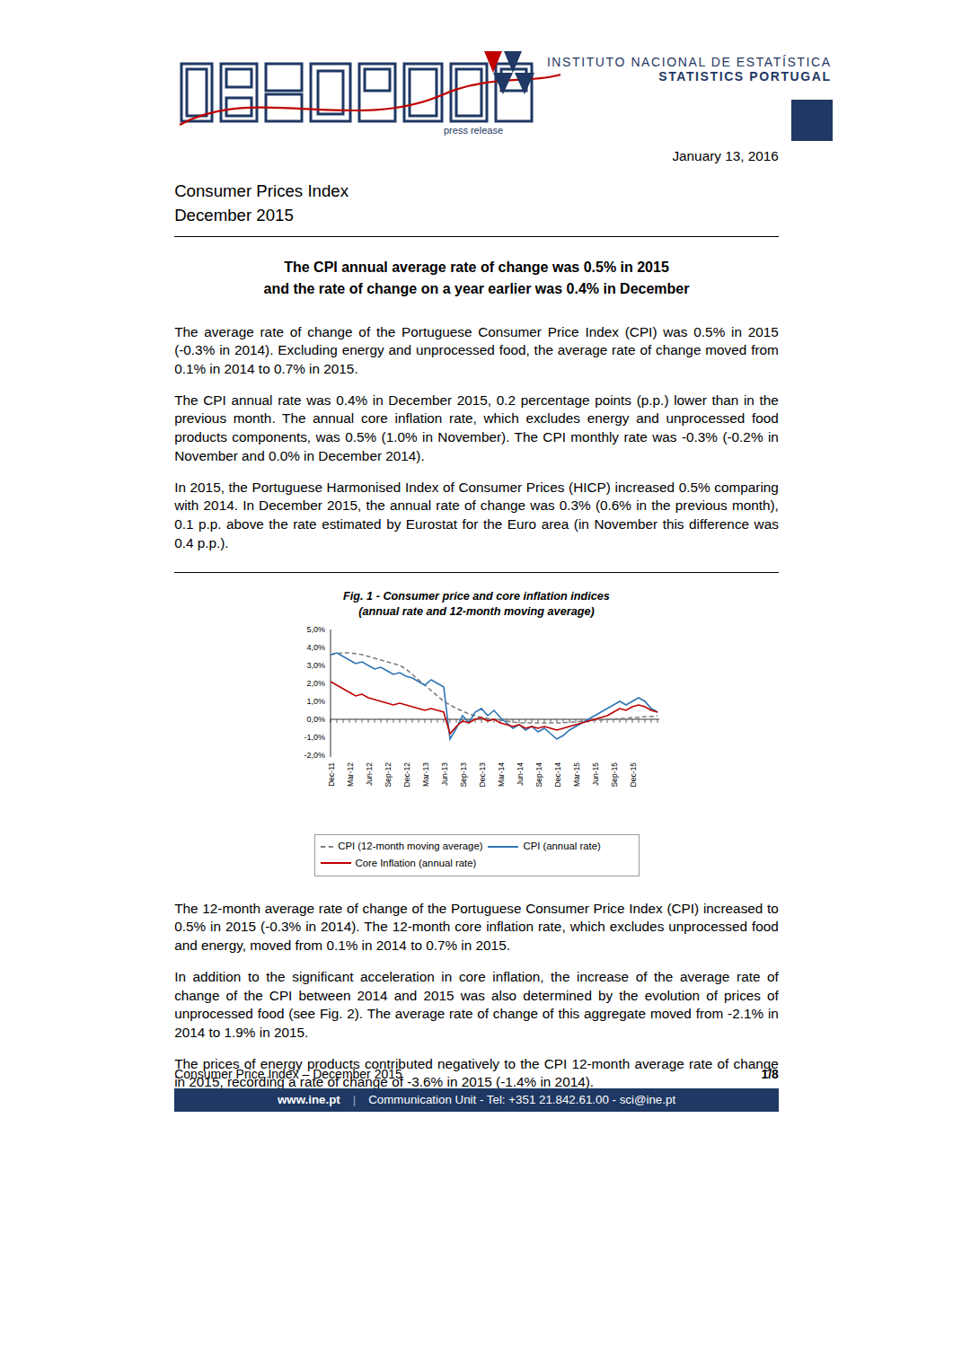press release
INSTITUTO NACIONAL DE ESTATÍSTICA
STATISTICS PORTUGAL
January 13, 2016
Consumer Prices Index
December 2015
The CPI annual average rate of change was 0.5% in 2015
and the rate of change on a year earlier was 0.4% in December
The average rate of change of the Portuguese Consumer Price Index (CPI) was 0.5% in 2015 (-0.3% in 2014). Excluding energy and unprocessed food, the average rate of change moved from 0.1% in 2014 to 0.7% in 2015.
The CPI annual rate was 0.4% in December 2015, 0.2 percentage points (p.p.) lower than in the previous month. The annual core inflation rate, which excludes energy and unprocessed food products components, was 0.5% (1.0% in November). The CPI monthly rate was -0.3% (-0.2% in November and 0.0% in December 2014).
In 2015, the Portuguese Harmonised Index of Consumer Prices (HICP) increased 0.5% comparing with 2014. In December 2015, the annual rate of change was 0.3% (0.6% in the previous month), 0.1 p.p. above the rate estimated by Eurostat for the Euro area (in November this difference was 0.4 p.p.).
Fig. 1 - Consumer price and core inflation indices
(annual rate and 12-month moving average)
5,0% 4,0% 3,0% 2,0% 1,0% 0,0% -1,0% -2,0% Dec-11 Mar-12 Jun-12 Sep-12 Dec-12 Mar-13 Jun-13 Sep-13 Dec-13 Mar-14 Jun-14 Sep-14 Dec-14 Mar-15 Jun-15 Sep-15 Dec-15
CPI (12-month moving average)
CPI (annual rate)
Core Inflation (annual rate)
The 12-month average rate of change of the Portuguese Consumer Price Index (CPI) increased to 0.5% in 2015 (-0.3% in 2014). The 12-month core inflation rate, which excludes unprocessed food and energy, moved from 0.1% in 2014 to 0.7% in 2015.
In addition to the significant acceleration in core inflation, the increase of the average rate of change of the CPI between 2014 and 2015 was also determined by the evolution of prices of unprocessed food (see Fig. 2). The average rate of change of this aggregate moved from -2.1% in 2014 to 1.9% in 2015.
The prices of energy products contributed negatively to the CPI 12-month average rate of change in 2015, recording a rate of change of -3.6% in 2015 (-1.4% in 2014).
Consumer Price Index – December 2015 1/8
www.ine.pt | Communication Unit - Tel: +351 21.842.61.00 - sci@ine.pt